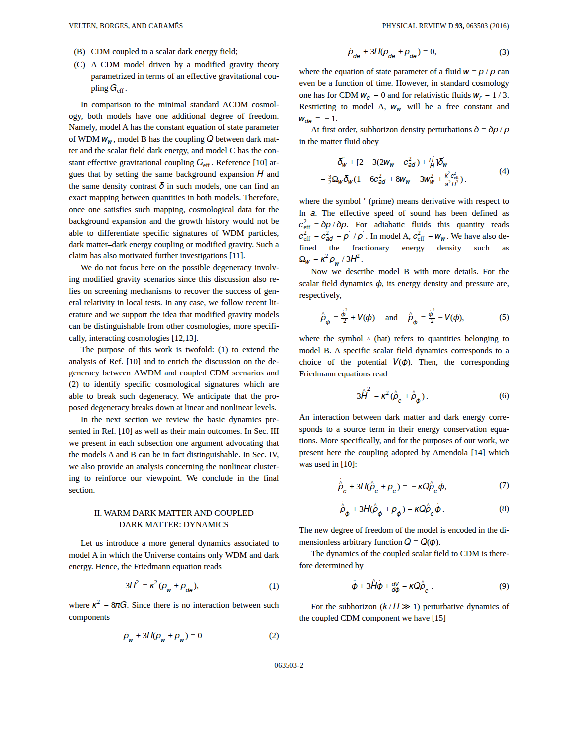Velten, Borges, and Caramês
PHYSICAL REVIEW D 93, 063503 (2016)
(B) CDM coupled to a scalar dark energy field;
(C) A CDM model driven by a modified gravity theory parametrized in terms of an effective gravitational coupling Geff.
In comparison to the minimal standard ΛCDM cosmology, both models have one additional degree of freedom. Namely, model A has the constant equation of state parameter of WDM ww, model B has the coupling Q between dark matter and the scalar field dark energy, and model C has the constant effective gravitational coupling Geff. Reference [10] argues that by setting the same background expansion H and the same density contrast δ in such models, one can find an exact mapping between quantities in both models. Therefore, once one satisfies such mapping, cosmological data for the background expansion and the growth history would not be able to differentiate specific signatures of WDM particles, dark matter–dark energy coupling or modified gravity. Such a claim has also motivated further investigations [11].
We do not focus here on the possible degeneracy involving modified gravity scenarios since this discussion also relies on screening mechanisms to recover the success of general relativity in local tests. In any case, we follow recent literature and we support the idea that modified gravity models can be distinguishable from other cosmologies, more specifically, interacting cosmologies [12,13].
The purpose of this work is twofold: (1) to extend the analysis of Ref. [10] and to enrich the discussion on the degeneracy between ΛWDM and coupled CDM scenarios and (2) to identify specific cosmological signatures which are able to break such degeneracy. We anticipate that the proposed degeneracy breaks down at linear and nonlinear levels.
In the next section we review the basic dynamics presented in Ref. [10] as well as their main outcomes. In Sec. III we present in each subsection one argument advocating that the models A and B can be in fact distinguishable. In Sec. IV, we also provide an analysis concerning the nonlinear clustering to reinforce our viewpoint. We conclude in the final section.
II. Warm dark matter and coupled
dark matter: dynamics
Let us introduce a more general dynamics associated to model A in which the Universe contains only WDM and dark energy. Hence, the Friedmann equation reads
3H2=κ2(ρw+ρde),
(1)
where κ2=8πG. Since there is no interaction between such components
ρ˙w+3H(ρw+pw)=0
(2)
ρ˙de+3H(ρde+pde)=0,
(3)
where the equation of state parameter of a fluid w=p/ρ can even be a function of time. However, in standard cosmology one has for CDM wc=0 and for relativistic fluids wr=1/3. Restricting to model A, ww will be a free constant and wde=−1.
At first order, subhorizon density perturbations δ=δρ/ρ in the matter fluid obey
δw″ + [ 2−3(2ww−cad2) + H′H ] δw′ = 32 Ωw δw ( 1−6cad2 +8ww −3ww2 + k2ceff2 a2H2 ) .
(4)
where the symbol ′ (prime) means derivative with respect to ln a. The effective speed of sound has been defined as ceff2=δp/δρ. For adiabatic fluids this quantity reads ceff2=cad2=p′/ρ′. In model A, ceff2=ww. We have also defined the fractionary energy density such as Ωw=κ2ρw/3H2.
Now we describe model B with more details. For the scalar field dynamics ϕ, its energy density and pressure are, respectively,
ρ^ϕ= ϕ˙22 +V(ϕ) and p^ϕ= ϕ˙22 −V(ϕ),
(5)
where the symbol ^ (hat) refers to quantities belonging to model B. A specific scalar field dynamics corresponds to a choice of the potential V(ϕ). Then, the corresponding Friedmann equations read
3H^2=κ2(ρ^c+ρ^ϕ).
(6)
An interaction between dark matter and dark energy corresponds to a source term in their energy conservation equations. More specifically, and for the purposes of our work, we present here the coupling adopted by Amendola [14] which was used in [10]:
ρ^˙c+3H(ρ^c+pc)=−κQρ^cϕ˙,
(7)
ρ^˙ϕ+3H(ρ^ϕ+pϕ)=κQρ^cϕ˙.
(8)
The new degree of freedom of the model is encoded in the dimensionless arbitrary function Q≡Q(ϕ).
The dynamics of the coupled scalar field to CDM is therefore determined by
ϕ¨+3H^ϕ˙+ dVdϕ =κQρ^c.
(9)
For the subhorizon (k/H≫1) perturbative dynamics of the coupled CDM component we have [15]
063503-2